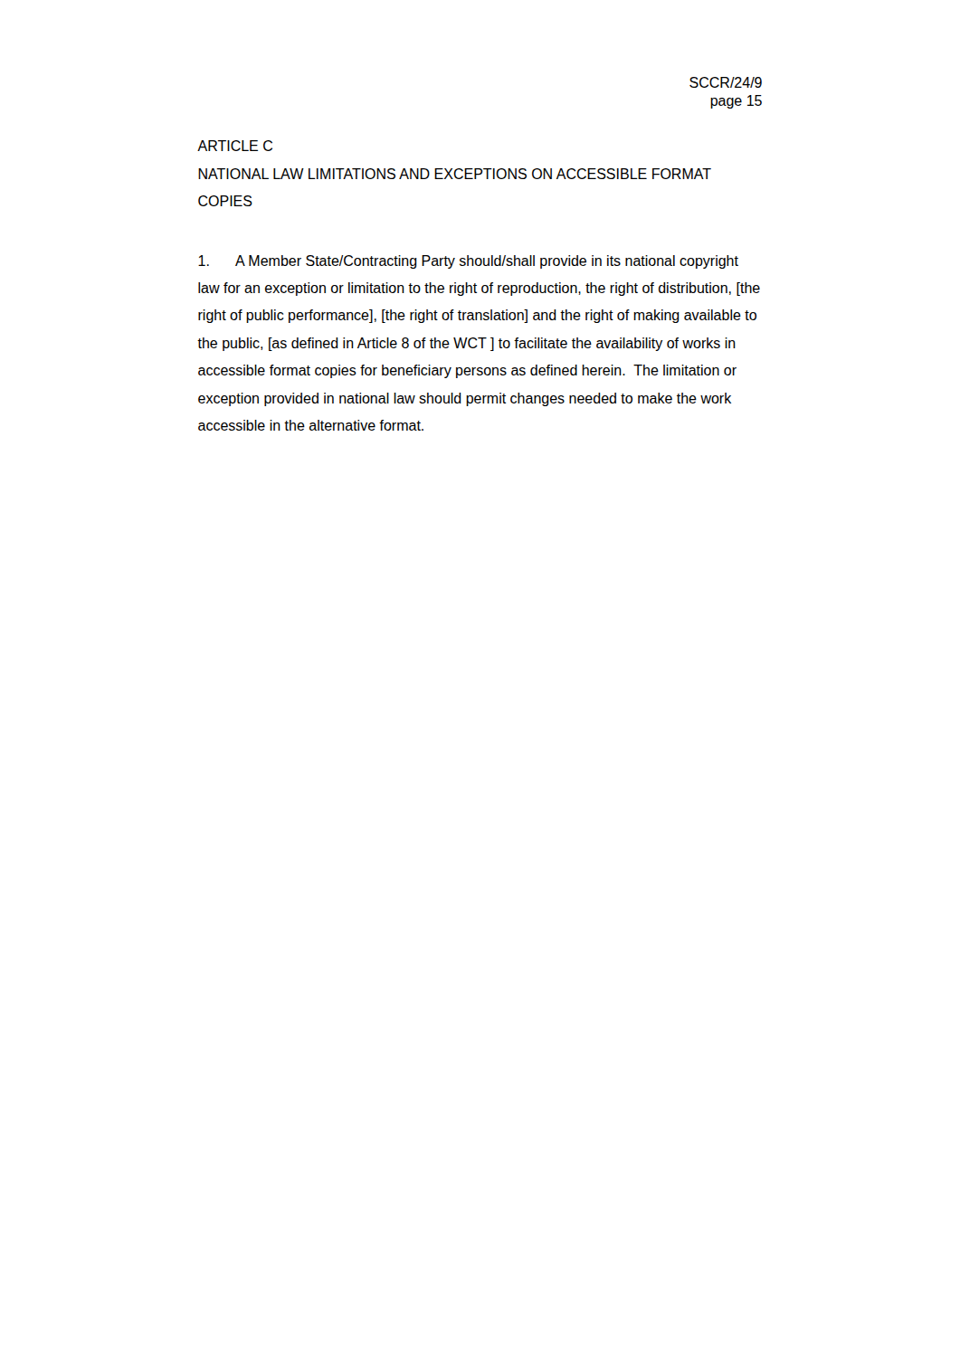SCCR/24/9
page 15
ARTICLE C
NATIONAL LAW LIMITATIONS AND EXCEPTIONS ON ACCESSIBLE FORMAT COPIES
1. A Member State/Contracting Party should/shall provide in its national copyright law for an exception or limitation to the right of reproduction, the right of distribution, [the right of public performance], [the right of translation] and the right of making available to the public, [as defined in Article 8 of the WCT ] to facilitate the availability of works in accessible format copies for beneficiary persons as defined herein. The limitation or exception provided in national law should permit changes needed to make the work accessible in the alternative format.